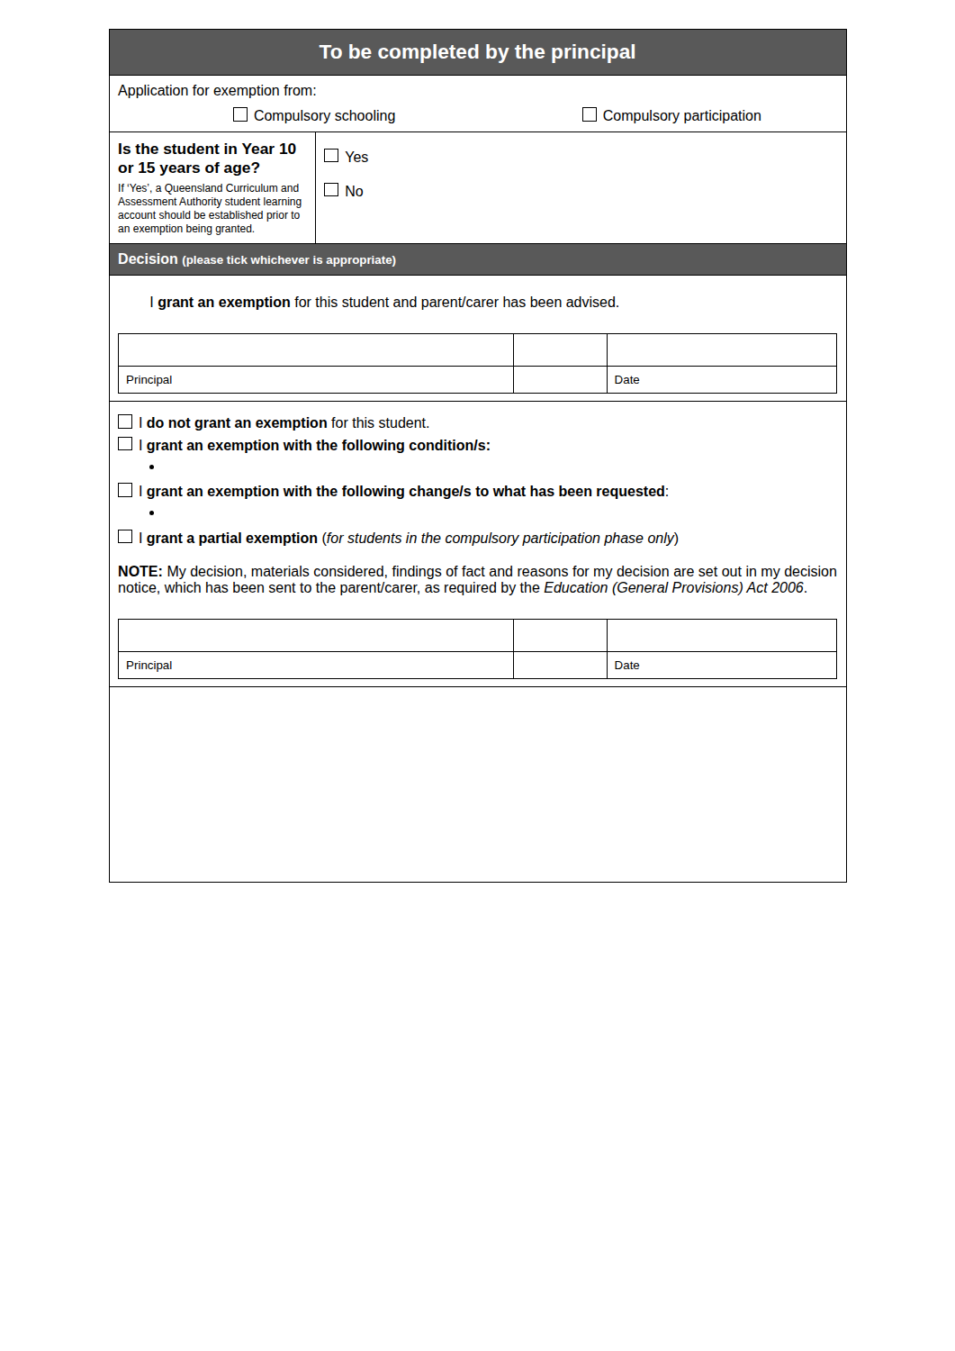| To be completed by the principal |
| Application for exemption from: Compulsory schooling Compulsory participation |
| Is the student in Year 10 or 15 years of age? If ‘Yes’, a Queensland Curriculum and Assessment Authority student learning account should be established prior to an exemption being granted. | Yes No |
| Decision (please tick whichever is appropriate) |
| I grant an exemption for this student and parent/carer has been advised. / Principal / / Date / |
| I do not grant an exemption for this student. I grant an exemption with the following condition/s: I grant an exemption with the following change/s to what has been requested : I grant a partial exemption ( for students in the compulsory participation phase only ) NOTE: My decision, materials considered, findings of fact and reasons for my decision are set out in my decision notice, which has been sent to the parent/carer, as required by the Education (General Provisions) Act 2006 . / Principal / / Date / |